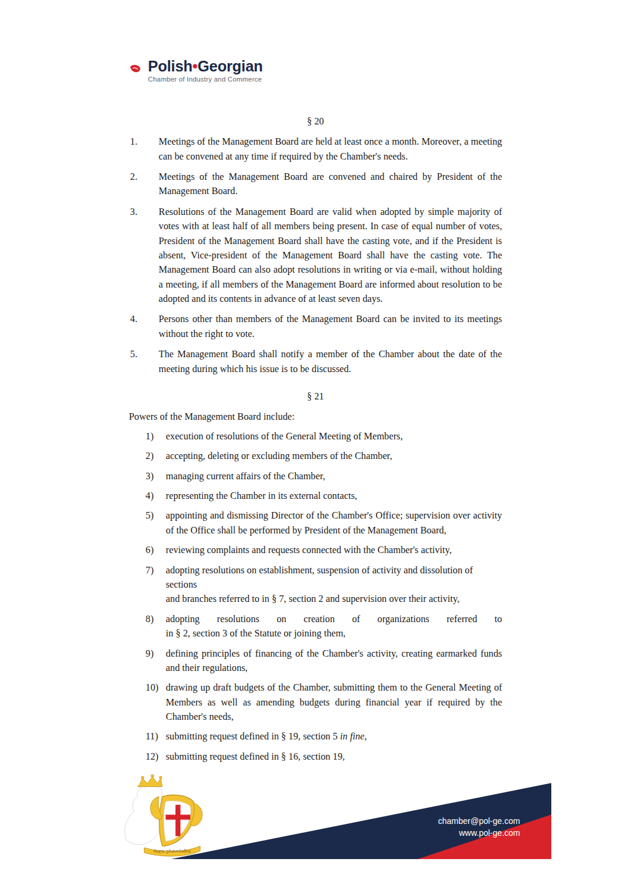Polish•Georgian
Chamber of Industry and Commerce
§ 20
1. Meetings of the Management Board are held at least once a month. Moreover, a meeting can be convened at any time if required by the Chamber's needs.
2. Meetings of the Management Board are convened and chaired by President of the Management Board.
3. Resolutions of the Management Board are valid when adopted by simple majority of votes with at least half of all members being present. In case of equal number of votes, President of the Management Board shall have the casting vote, and if the President is absent, Vice-president of the Management Board shall have the casting vote. The Management Board can also adopt resolutions in writing or via e-mail, without holding a meeting, if all members of the Management Board are informed about resolution to be adopted and its contents in advance of at least seven days.
4. Persons other than members of the Management Board can be invited to its meetings without the right to vote.
5. The Management Board shall notify a member of the Chamber about the date of the meeting during which his issue is to be discussed.
§ 21
Powers of the Management Board include:
1) execution of resolutions of the General Meeting of Members,
2) accepting, deleting or excluding members of the Chamber,
3) managing current affairs of the Chamber,
4) representing the Chamber in its external contacts,
5) appointing and dismissing Director of the Chamber's Office; supervision over activity of the Office shall be performed by President of the Management Board,
6) reviewing complaints and requests connected with the Chamber's activity,
7) adopting resolutions on establishment, suspension of activity and dissolution of sections and branches referred to in § 7, section 2 and supervision over their activity,
8) adopting resolutions on creation of organizations referred to in § 2, section 3 of the Statute or joining them,
9) defining principles of financing of the Chamber's activity, creating earmarked funds and their regulations,
10) drawing up draft budgets of the Chamber, submitting them to the General Meeting of Members as well as amending budgets during financial year if required by the Chamber's needs,
11) submitting request defined in § 19, section 5 in fine,
12) submitting request defined in § 16, section 19,
chamber@pol-ge.com
www.pol-ge.com
ძალა ერთობაშია